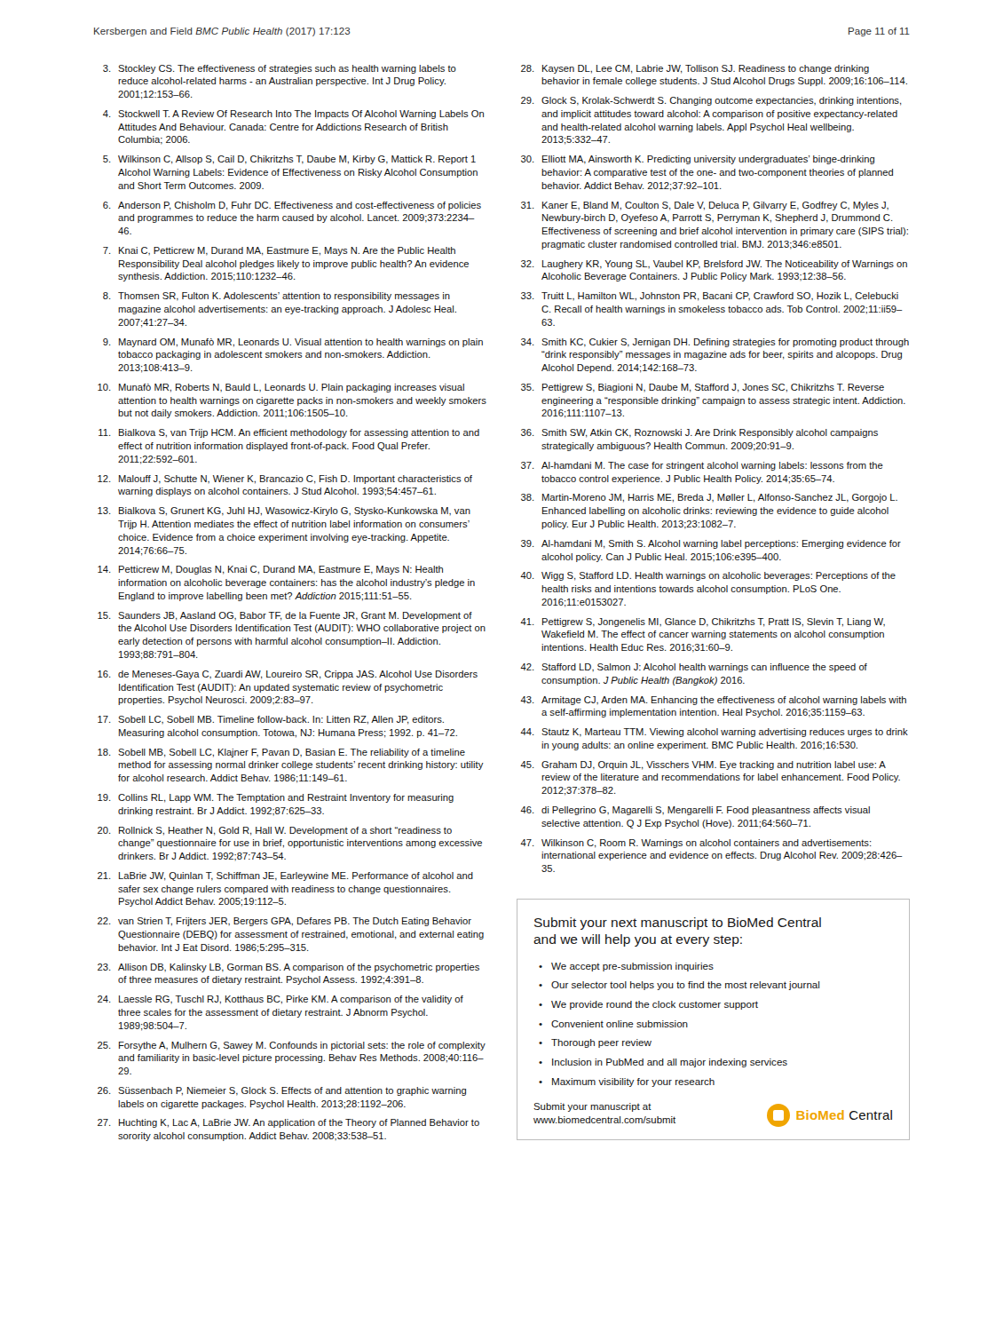Kersbergen and Field BMC Public Health (2017) 17:123
Page 11 of 11
3. Stockley CS. The effectiveness of strategies such as health warning labels to reduce alcohol-related harms - an Australian perspective. Int J Drug Policy. 2001;12:153–66.
4. Stockwell T. A Review Of Research Into The Impacts Of Alcohol Warning Labels On Attitudes And Behaviour. Canada: Centre for Addictions Research of British Columbia; 2006.
5. Wilkinson C, Allsop S, Cail D, Chikritzhs T, Daube M, Kirby G, Mattick R. Report 1 Alcohol Warning Labels: Evidence of Effectiveness on Risky Alcohol Consumption and Short Term Outcomes. 2009.
6. Anderson P, Chisholm D, Fuhr DC. Effectiveness and cost-effectiveness of policies and programmes to reduce the harm caused by alcohol. Lancet. 2009;373:2234–46.
7. Knai C, Petticrew M, Durand MA, Eastmure E, Mays N. Are the Public Health Responsibility Deal alcohol pledges likely to improve public health? An evidence synthesis. Addiction. 2015;110:1232–46.
8. Thomsen SR, Fulton K. Adolescents’ attention to responsibility messages in magazine alcohol advertisements: an eye-tracking approach. J Adolesc Heal. 2007;41:27–34.
9. Maynard OM, Munafò MR, Leonards U. Visual attention to health warnings on plain tobacco packaging in adolescent smokers and non-smokers. Addiction. 2013;108:413–9.
10. Munafò MR, Roberts N, Bauld L, Leonards U. Plain packaging increases visual attention to health warnings on cigarette packs in non-smokers and weekly smokers but not daily smokers. Addiction. 2011;106:1505–10.
11. Bialkova S, van Trijp HCM. An efficient methodology for assessing attention to and effect of nutrition information displayed front-of-pack. Food Qual Prefer. 2011;22:592–601.
12. Malouff J, Schutte N, Wiener K, Brancazio C, Fish D. Important characteristics of warning displays on alcohol containers. J Stud Alcohol. 1993;54:457–61.
13. Bialkova S, Grunert KG, Juhl HJ, Wasowicz-Kirylo G, Stysko-Kunkowska M, van Trijp H. Attention mediates the effect of nutrition label information on consumers’ choice. Evidence from a choice experiment involving eye-tracking. Appetite. 2014;76:66–75.
14. Petticrew M, Douglas N, Knai C, Durand MA, Eastmure E, Mays N: Health information on alcoholic beverage containers: has the alcohol industry’s pledge in England to improve labelling been met? Addiction 2015;111:51–55.
15. Saunders JB, Aasland OG, Babor TF, de la Fuente JR, Grant M. Development of the Alcohol Use Disorders Identification Test (AUDIT): WHO collaborative project on early detection of persons with harmful alcohol consumption–II. Addiction. 1993;88:791–804.
16. de Meneses-Gaya C, Zuardi AW, Loureiro SR, Crippa JAS. Alcohol Use Disorders Identification Test (AUDIT): An updated systematic review of psychometric properties. Psychol Neurosci. 2009;2:83–97.
17. Sobell LC, Sobell MB. Timeline follow-back. In: Litten RZ, Allen JP, editors. Measuring alcohol consumption. Totowa, NJ: Humana Press; 1992. p. 41–72.
18. Sobell MB, Sobell LC, Klajner F, Pavan D, Basian E. The reliability of a timeline method for assessing normal drinker college students’ recent drinking history: utility for alcohol research. Addict Behav. 1986;11:149–61.
19. Collins RL, Lapp WM. The Temptation and Restraint Inventory for measuring drinking restraint. Br J Addict. 1992;87:625–33.
20. Rollnick S, Heather N, Gold R, Hall W. Development of a short “readiness to change” questionnaire for use in brief, opportunistic interventions among excessive drinkers. Br J Addict. 1992;87:743–54.
21. LaBrie JW, Quinlan T, Schiffman JE, Earleywine ME. Performance of alcohol and safer sex change rulers compared with readiness to change questionnaires. Psychol Addict Behav. 2005;19:112–5.
22. van Strien T, Frijters JER, Bergers GPA, Defares PB. The Dutch Eating Behavior Questionnaire (DEBQ) for assessment of restrained, emotional, and external eating behavior. Int J Eat Disord. 1986;5:295–315.
23. Allison DB, Kalinsky LB, Gorman BS. A comparison of the psychometric properties of three measures of dietary restraint. Psychol Assess. 1992;4:391–8.
24. Laessle RG, Tuschl RJ, Kotthaus BC, Pirke KM. A comparison of the validity of three scales for the assessment of dietary restraint. J Abnorm Psychol. 1989;98:504–7.
25. Forsythe A, Mulhern G, Sawey M. Confounds in pictorial sets: the role of complexity and familiarity in basic-level picture processing. Behav Res Methods. 2008;40:116–29.
26. Süssenbach P, Niemeier S, Glock S. Effects of and attention to graphic warning labels on cigarette packages. Psychol Health. 2013;28:1192–206.
27. Huchting K, Lac A, LaBrie JW. An application of the Theory of Planned Behavior to sorority alcohol consumption. Addict Behav. 2008;33:538–51.
28. Kaysen DL, Lee CM, Labrie JW, Tollison SJ. Readiness to change drinking behavior in female college students. J Stud Alcohol Drugs Suppl. 2009;16:106–114.
29. Glock S, Krolak-Schwerdt S. Changing outcome expectancies, drinking intentions, and implicit attitudes toward alcohol: A comparison of positive expectancy-related and health-related alcohol warning labels. Appl Psychol Heal wellbeing. 2013;5:332–47.
30. Elliott MA, Ainsworth K. Predicting university undergraduates’ binge-drinking behavior: A comparative test of the one- and two-component theories of planned behavior. Addict Behav. 2012;37:92–101.
31. Kaner E, Bland M, Coulton S, Dale V, Deluca P, Gilvarry E, Godfrey C, Myles J, Newbury-birch D, Oyefeso A, Parrott S, Perryman K, Shepherd J, Drummond C. Effectiveness of screening and brief alcohol intervention in primary care (SIPS trial): pragmatic cluster randomised controlled trial. BMJ. 2013;346:e8501.
32. Laughery KR, Young SL, Vaubel KP, Brelsford JW. The Noticeability of Warnings on Alcoholic Beverage Containers. J Public Policy Mark. 1993;12:38–56.
33. Truitt L, Hamilton WL, Johnston PR, Bacani CP, Crawford SO, Hozik L, Celebucki C. Recall of health warnings in smokeless tobacco ads. Tob Control. 2002;11:ii59–63.
34. Smith KC, Cukier S, Jernigan DH. Defining strategies for promoting product through “drink responsibly” messages in magazine ads for beer, spirits and alcopops. Drug Alcohol Depend. 2014;142:168–73.
35. Pettigrew S, Biagioni N, Daube M, Stafford J, Jones SC, Chikritzhs T. Reverse engineering a “responsible drinking” campaign to assess strategic intent. Addiction. 2016;111:1107–13.
36. Smith SW, Atkin CK, Roznowski J. Are Drink Responsibly alcohol campaigns strategically ambiguous? Health Commun. 2009;20:91–9.
37. Al-hamdani M. The case for stringent alcohol warning labels: lessons from the tobacco control experience. J Public Health Policy. 2014;35:65–74.
38. Martin-Moreno JM, Harris ME, Breda J, Møller L, Alfonso-Sanchez JL, Gorgojo L. Enhanced labelling on alcoholic drinks: reviewing the evidence to guide alcohol policy. Eur J Public Health. 2013;23:1082–7.
39. Al-hamdani M, Smith S. Alcohol warning label perceptions: Emerging evidence for alcohol policy. Can J Public Heal. 2015;106:e395–400.
40. Wigg S, Stafford LD. Health warnings on alcoholic beverages: Perceptions of the health risks and intentions towards alcohol consumption. PLoS One. 2016;11:e0153027.
41. Pettigrew S, Jongenelis MI, Glance D, Chikritzhs T, Pratt IS, Slevin T, Liang W, Wakefield M. The effect of cancer warning statements on alcohol consumption intentions. Health Educ Res. 2016;31:60–9.
42. Stafford LD, Salmon J: Alcohol health warnings can influence the speed of consumption. J Public Health (Bangkok) 2016.
43. Armitage CJ, Arden MA. Enhancing the effectiveness of alcohol warning labels with a self-affirming implementation intention. Heal Psychol. 2016;35:1159–63.
44. Stautz K, Marteau TTM. Viewing alcohol warning advertising reduces urges to drink in young adults: an online experiment. BMC Public Health. 2016;16:530.
45. Graham DJ, Orquin JL, Visschers VHM. Eye tracking and nutrition label use: A review of the literature and recommendations for label enhancement. Food Policy. 2012;37:378–82.
46. di Pellegrino G, Magarelli S, Mengarelli F. Food pleasantness affects visual selective attention. Q J Exp Psychol (Hove). 2011;64:560–71.
47. Wilkinson C, Room R. Warnings on alcohol containers and advertisements: international experience and evidence on effects. Drug Alcohol Rev. 2009;28:426–35.
Submit your next manuscript to BioMed Central
and we will help you at every step:
We accept pre-submission inquiries
Our selector tool helps you to find the most relevant journal
We provide round the clock customer support
Convenient online submission
Thorough peer review
Inclusion in PubMed and all major indexing services
Maximum visibility for your research
Submit your manuscript at
www.biomedcentral.com/submit
Bio Med Central